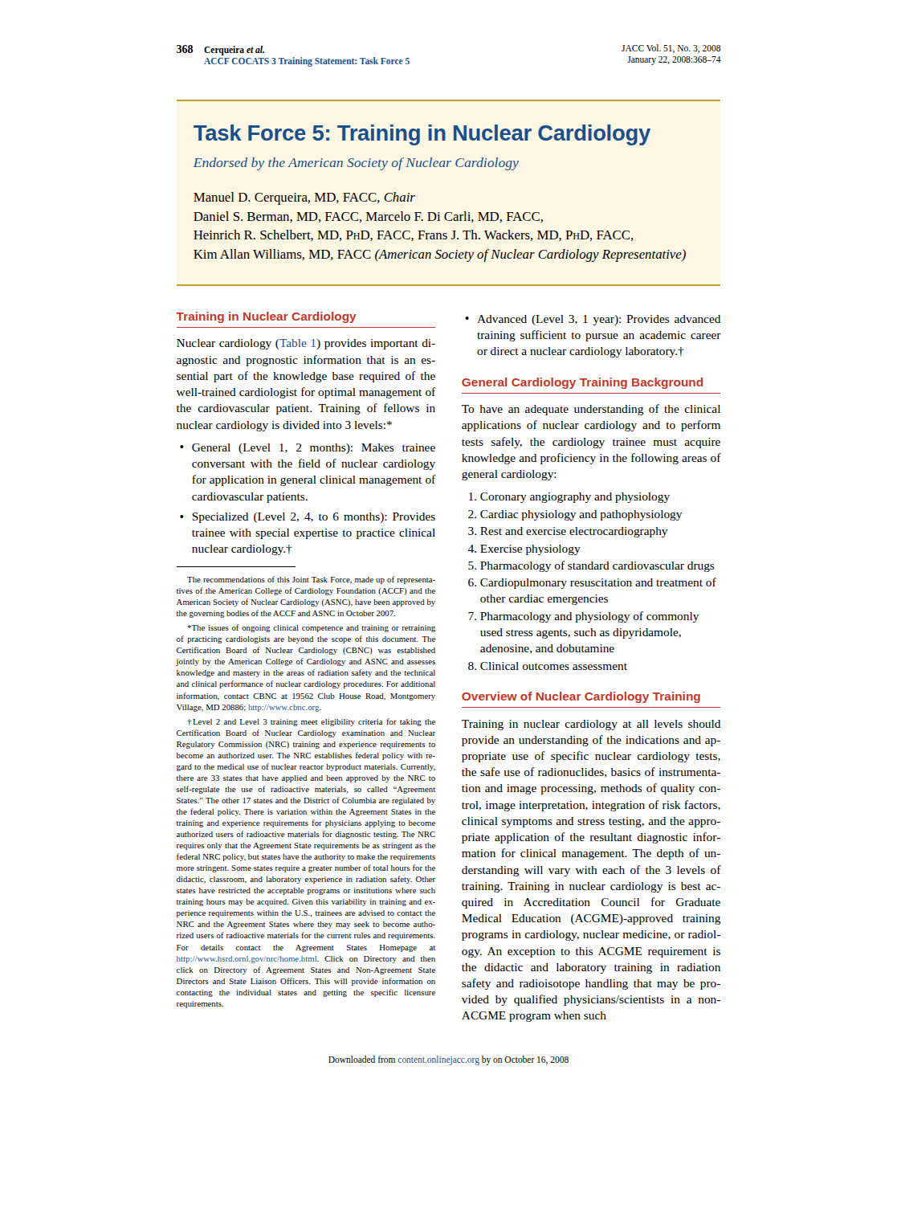368
Cerqueira et al.
ACCF COCATS 3 Training Statement: Task Force 5
JACC Vol. 51, No. 3, 2008
January 22, 2008:368–74
Task Force 5: Training in Nuclear Cardiology
Endorsed by the American Society of Nuclear Cardiology
Manuel D. Cerqueira, MD, FACC, Chair
Daniel S. Berman, MD, FACC, Marcelo F. Di Carli, MD, FACC,
Heinrich R. Schelbert, MD, Ph D, FACC, Frans J. Th. Wackers, MD, Ph D, FACC,
Kim Allan Williams, MD, FACC (American Society of Nuclear Cardiology Representative)
Training in Nuclear Cardiology
Nuclear cardiology (Table 1) provides important diagnostic and prognostic information that is an essential part of the knowledge base required of the well-trained cardiologist for optimal management of the cardiovascular patient. Training of fellows in nuclear cardiology is divided into 3 levels:*
General (Level 1, 2 months): Makes trainee conversant with the field of nuclear cardiology for application in general clinical management of cardiovascular patients.
Specialized (Level 2, 4, to 6 months): Provides trainee with special expertise to practice clinical nuclear cardiology.†
The recommendations of this Joint Task Force, made up of representatives of the American College of Cardiology Foundation (ACCF) and the American Society of Nuclear Cardiology (ASNC), have been approved by the governing bodies of the ACCF and ASNC in October 2007.
*The issues of ongoing clinical competence and training or retraining of practicing cardiologists are beyond the scope of this document. The Certification Board of Nuclear Cardiology (CBNC) was established jointly by the American College of Cardiology and ASNC and assesses knowledge and mastery in the areas of radiation safety and the technical and clinical performance of nuclear cardiology procedures. For additional information, contact CBNC at 19562 Club House Road, Montgomery Village, MD 20886; http://www.cbnc.org.
†Level 2 and Level 3 training meet eligibility criteria for taking the Certification Board of Nuclear Cardiology examination and Nuclear Regulatory Commission (NRC) training and experience requirements to become an authorized user. The NRC establishes federal policy with regard to the medical use of nuclear reactor byproduct materials. Currently, there are 33 states that have applied and been approved by the NRC to self-regulate the use of radioactive materials, so called “Agreement States.” The other 17 states and the District of Columbia are regulated by the federal policy. There is variation within the Agreement States in the training and experience requirements for physicians applying to become authorized users of radioactive materials for diagnostic testing. The NRC requires only that the Agreement State requirements be as stringent as the federal NRC policy, but states have the authority to make the requirements more stringent. Some states require a greater number of total hours for the didactic, classroom, and laboratory experience in radiation safety. Other states have restricted the acceptable programs or institutions where such training hours may be acquired. Given this variability in training and experience requirements within the U.S., trainees are advised to contact the NRC and the Agreement States where they may seek to become authorized users of radioactive materials for the current rules and requirements. For details contact the Agreement States Homepage at http://www.hsrd.ornl.gov/nrc/home.html. Click on Directory and then click on Directory of Agreement States and Non-Agreement State Directors and State Liaison Officers. This will provide information on contacting the individual states and getting the specific licensure requirements.
Advanced (Level 3, 1 year): Provides advanced training sufficient to pursue an academic career or direct a nuclear cardiology laboratory.†
General Cardiology Training Background
To have an adequate understanding of the clinical applications of nuclear cardiology and to perform tests safely, the cardiology trainee must acquire knowledge and proficiency in the following areas of general cardiology:
Coronary angiography and physiology
Cardiac physiology and pathophysiology
Rest and exercise electrocardiography
Exercise physiology
Pharmacology of standard cardiovascular drugs
Cardiopulmonary resuscitation and treatment of other cardiac emergencies
Pharmacology and physiology of commonly used stress agents, such as dipyridamole, adenosine, and dobutamine
Clinical outcomes assessment
Overview of Nuclear Cardiology Training
Training in nuclear cardiology at all levels should provide an understanding of the indications and appropriate use of specific nuclear cardiology tests, the safe use of radionuclides, basics of instrumentation and image processing, methods of quality control, image interpretation, integration of risk factors, clinical symptoms and stress testing, and the appropriate application of the resultant diagnostic information for clinical management. The depth of understanding will vary with each of the 3 levels of training. Training in nuclear cardiology is best acquired in Accreditation Council for Graduate Medical Education (ACGME)-approved training programs in cardiology, nuclear medicine, or radiology. An exception to this ACGME requirement is the didactic and laboratory training in radiation safety and radioisotope handling that may be provided by qualified physicians/scientists in a non-ACGME program when such
Downloaded from content.onlinejacc.org by on October 16, 2008